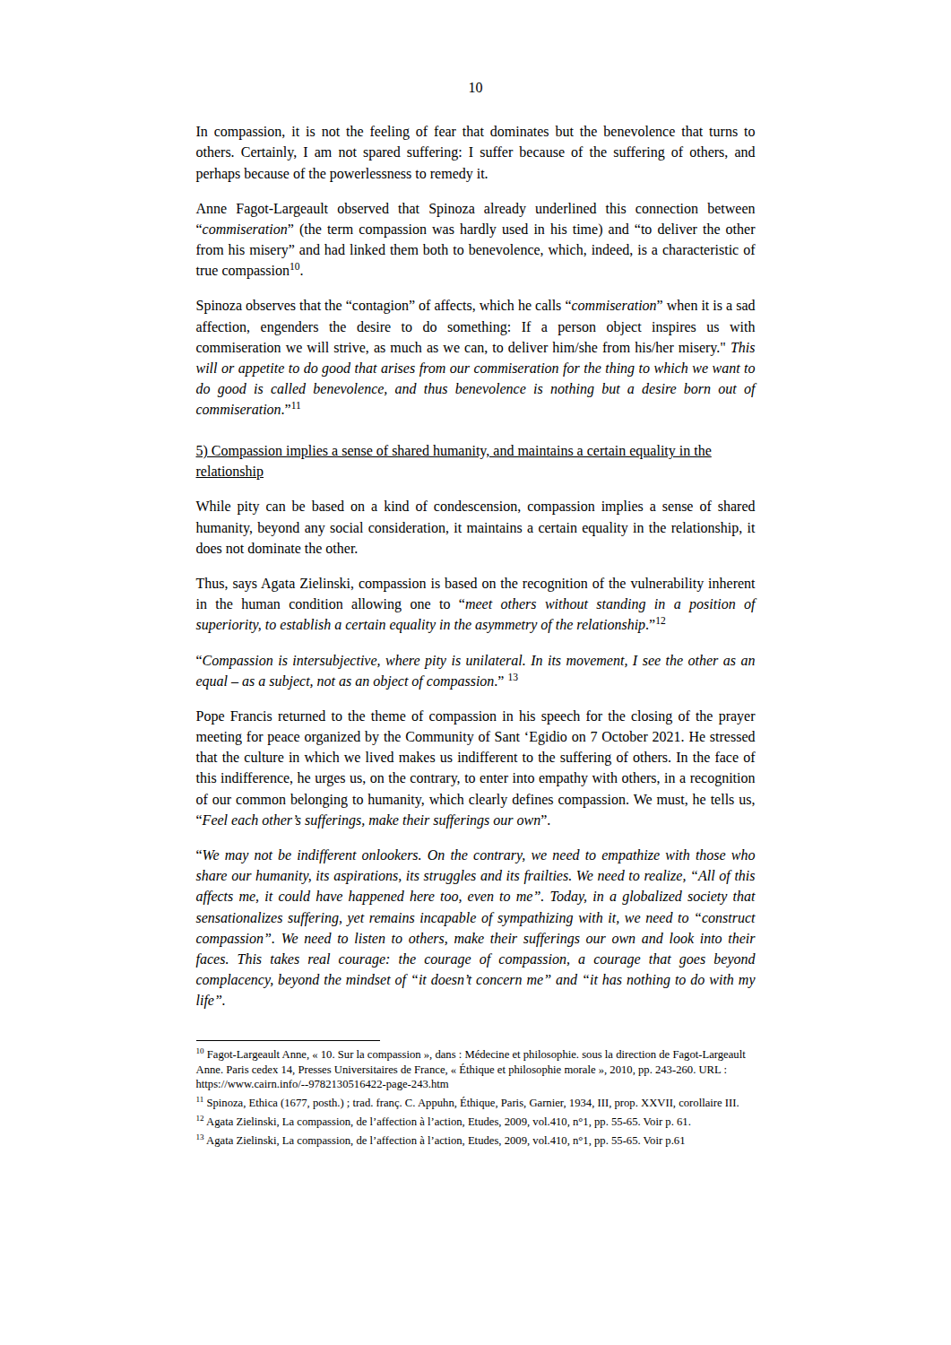10
In compassion, it is not the feeling of fear that dominates but the benevolence that turns to others. Certainly, I am not spared suffering: I suffer because of the suffering of others, and perhaps because of the powerlessness to remedy it.
Anne Fagot-Largeault observed that Spinoza already underlined this connection between “commiseration” (the term compassion was hardly used in his time) and “to deliver the other from his misery” and had linked them both to benevolence, which, indeed, is a characteristic of true compassion10.
Spinoza observes that the “contagion” of affects, which he calls “commiseration” when it is a sad affection, engenders the desire to do something: If a person object inspires us with commiseration we will strive, as much as we can, to deliver him/she from his/her misery." This will or appetite to do good that arises from our commiseration for the thing to which we want to do good is called benevolence, and thus benevolence is nothing but a desire born out of commiseration.”11
5) Compassion implies a sense of shared humanity, and maintains a certain equality in the relationship
While pity can be based on a kind of condescension, compassion implies a sense of shared humanity, beyond any social consideration, it maintains a certain equality in the relationship, it does not dominate the other.
Thus, says Agata Zielinski, compassion is based on the recognition of the vulnerability inherent in the human condition allowing one to “meet others without standing in a position of superiority, to establish a certain equality in the asymmetry of the relationship.”12
“Compassion is intersubjective, where pity is unilateral. In its movement, I see the other as an equal – as a subject, not as an object of compassion.” 13
Pope Francis returned to the theme of compassion in his speech for the closing of the prayer meeting for peace organized by the Community of Sant ‘Egidio on 7 October 2021. He stressed that the culture in which we lived makes us indifferent to the suffering of others. In the face of this indifference, he urges us, on the contrary, to enter into empathy with others, in a recognition of our common belonging to humanity, which clearly defines compassion. We must, he tells us, “Feel each other’s sufferings, make their sufferings our own”.
“We may not be indifferent onlookers. On the contrary, we need to empathize with those who share our humanity, its aspirations, its struggles and its frailties. We need to realize, “All of this affects me, it could have happened here too, even to me”. Today, in a globalized society that sensationalizes suffering, yet remains incapable of sympathizing with it, we need to “construct compassion”. We need to listen to others, make their sufferings our own and look into their faces. This takes real courage: the courage of compassion, a courage that goes beyond complacency, beyond the mindset of “it doesn’t concern me” and “it has nothing to do with my life”.
10 Fagot-Largeault Anne, « 10. Sur la compassion », dans : Médecine et philosophie. sous la direction de Fagot-Largeault Anne. Paris cedex 14, Presses Universitaires de France, « Éthique et philosophie morale », 2010, pp. 243-260. URL : https://www.cairn.info/--9782130516422-page-243.htm
11 Spinoza, Ethica (1677, posth.) ; trad. franç. C. Appuhn, Éthique, Paris, Garnier, 1934, III, prop. XXVII, corollaire III.
12 Agata Zielinski, La compassion, de l’affection à l’action, Etudes, 2009, vol.410, n°1, pp. 55-65. Voir p. 61.
13 Agata Zielinski, La compassion, de l’affection à l’action, Etudes, 2009, vol.410, n°1, pp. 55-65. Voir p.61